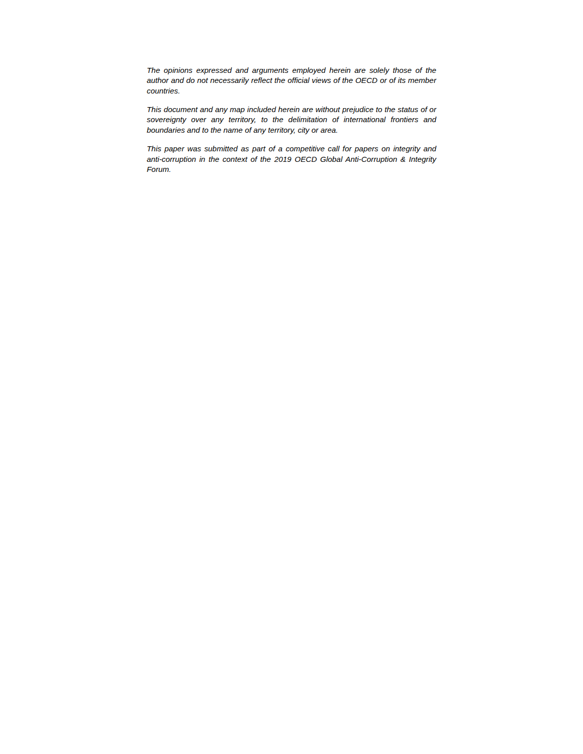The opinions expressed and arguments employed herein are solely those of the author and do not necessarily reflect the official views of the OECD or of its member countries.
This document and any map included herein are without prejudice to the status of or sovereignty over any territory, to the delimitation of international frontiers and boundaries and to the name of any territory, city or area.
This paper was submitted as part of a competitive call for papers on integrity and anti-corruption in the context of the 2019 OECD Global Anti-Corruption & Integrity Forum.